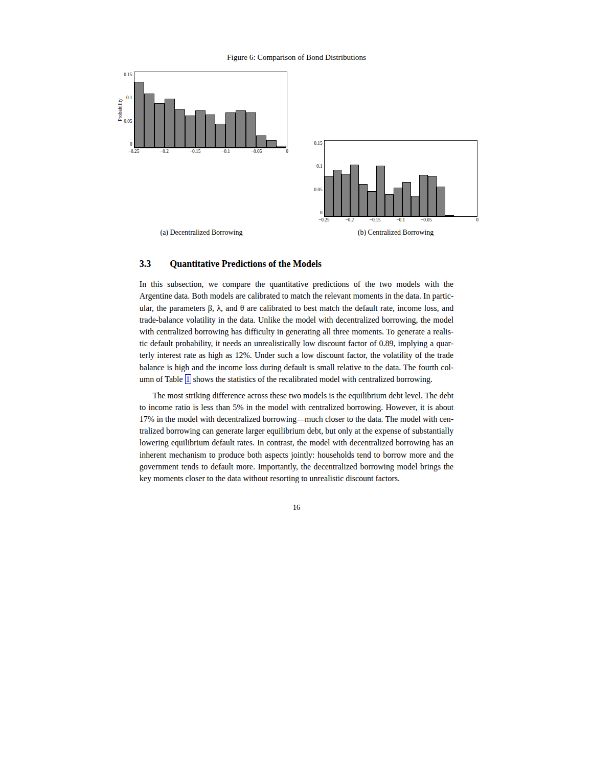Figure 6: Comparison of Bond Distributions
Probability
0.15 0.1 0.05 0
Probability
0.15
−0.25 −0.2 −0.15 −0.1 −0.05 0
(a) Decentralized Borrowing
0.15 0.1 0.05 0
0.15
−0.25 −0.2 −0.15 −0.1 −0.05 0
(b) Centralized Borrowing
3.3 Quantitative Predictions of the Models
In this subsection, we compare the quantitative predictions of the two models with the Argentine data. Both models are calibrated to match the relevant moments in the data. In particular, the parameters β, λ, and θ are calibrated to best match the default rate, income loss, and trade-balance volatility in the data. Unlike the model with decentralized borrowing, the model with centralized borrowing has difficulty in generating all three moments. To generate a realistic default probability, it needs an unrealistically low discount factor of 0.89, implying a quarterly interest rate as high as 12%. Under such a low discount factor, the volatility of the trade balance is high and the income loss during default is small relative to the data. The fourth column of Table 1 shows the statistics of the recalibrated model with centralized borrowing.
The most striking difference across these two models is the equilibrium debt level. The debt to income ratio is less than 5% in the model with centralized borrowing. However, it is about 17% in the model with decentralized borrowing—much closer to the data. The model with centralized borrowing can generate larger equilibrium debt, but only at the expense of substantially lowering equilibrium default rates. In contrast, the model with decentralized borrowing has an inherent mechanism to produce both aspects jointly: households tend to borrow more and the government tends to default more. Importantly, the decentralized borrowing model brings the key moments closer to the data without resorting to unrealistic discount factors.
16